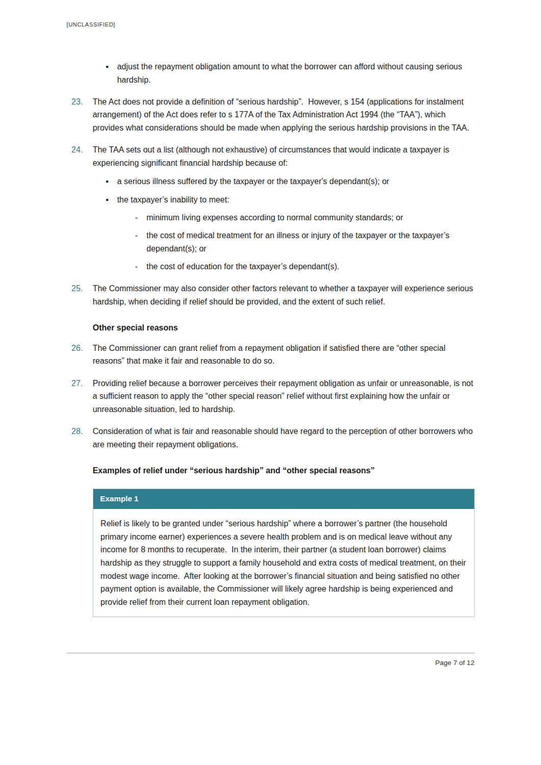[UNCLASSIFIED]
adjust the repayment obligation amount to what the borrower can afford without causing serious hardship.
The Act does not provide a definition of “serious hardship”. However, s 154 (applications for instalment arrangement) of the Act does refer to s 177A of the Tax Administration Act 1994 (the “TAA”), which provides what considerations should be made when applying the serious hardship provisions in the TAA.
The TAA sets out a list (although not exhaustive) of circumstances that would indicate a taxpayer is experiencing significant financial hardship because of:
a serious illness suffered by the taxpayer or the taxpayer's dependant(s); or
the taxpayer’s inability to meet:
minimum living expenses according to normal community standards; or
the cost of medical treatment for an illness or injury of the taxpayer or the taxpayer’s dependant(s); or
the cost of education for the taxpayer’s dependant(s).
The Commissioner may also consider other factors relevant to whether a taxpayer will experience serious hardship, when deciding if relief should be provided, and the extent of such relief.
Other special reasons
The Commissioner can grant relief from a repayment obligation if satisfied there are “other special reasons” that make it fair and reasonable to do so.
Providing relief because a borrower perceives their repayment obligation as unfair or unreasonable, is not a sufficient reason to apply the “other special reason” relief without first explaining how the unfair or unreasonable situation, led to hardship.
Consideration of what is fair and reasonable should have regard to the perception of other borrowers who are meeting their repayment obligations.
Examples of relief under “serious hardship” and “other special reasons”
Example 1
Relief is likely to be granted under “serious hardship” where a borrower’s partner (the household primary income earner) experiences a severe health problem and is on medical leave without any income for 8 months to recuperate. In the interim, their partner (a student loan borrower) claims hardship as they struggle to support a family household and extra costs of medical treatment, on their modest wage income. After looking at the borrower’s financial situation and being satisfied no other payment option is available, the Commissioner will likely agree hardship is being experienced and provide relief from their current loan repayment obligation.
Page 7 of 12